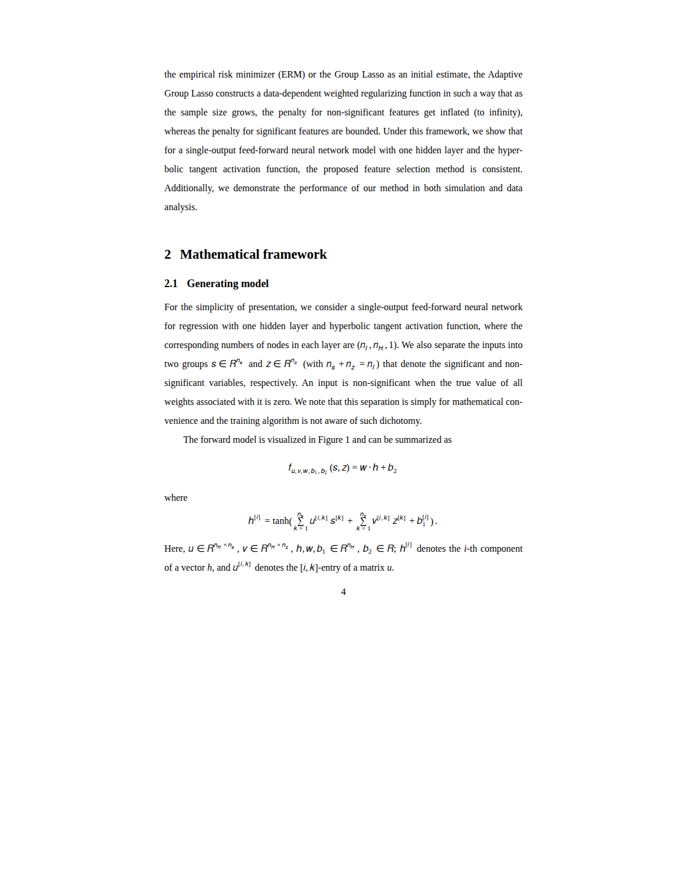the empirical risk minimizer (ERM) or the Group Lasso as an initial estimate, the Adaptive Group Lasso constructs a data-dependent weighted regularizing function in such a way that as the sample size grows, the penalty for non-significant features get inflated (to infinity), whereas the penalty for significant features are bounded. Under this framework, we show that for a single-output feed-forward neural network model with one hidden layer and the hyperbolic tangent activation function, the proposed feature selection method is consistent. Additionally, we demonstrate the performance of our method in both simulation and data analysis.
2 Mathematical framework
2.1 Generating model
For the simplicity of presentation, we consider a single-output feed-forward neural network for regression with one hidden layer and hyperbolic tangent activation function, where the corresponding numbers of nodes in each layer are (nI,nH,1). We also separate the inputs into two groups s∈Rns and z∈Rnz (with ns+nz=nI) that denote the significant and non-significant variables, respectively. An input is non-significant when the true value of all weights associated with it is zero. We note that this separation is simply for mathematical convenience and the training algorithm is not aware of such dichotomy.
The forward model is visualized in Figure 1 and can be summarized as
fu,v,w,b1,b2 (s,z) = w⋅h+b2
where
h[i] = tanh ( ∑ k=1 ns u[i,k] s[k] + ∑ k=1 nz v[i,k] z[k] + b1[i] ) .
Here, u∈RnH×ns, v∈RnH×nz, h,w,b1∈RnH, b2∈R; h[i] denotes the i-th component of a vector h, and u[i,k] denotes the [i,k]-entry of a matrix u.
4